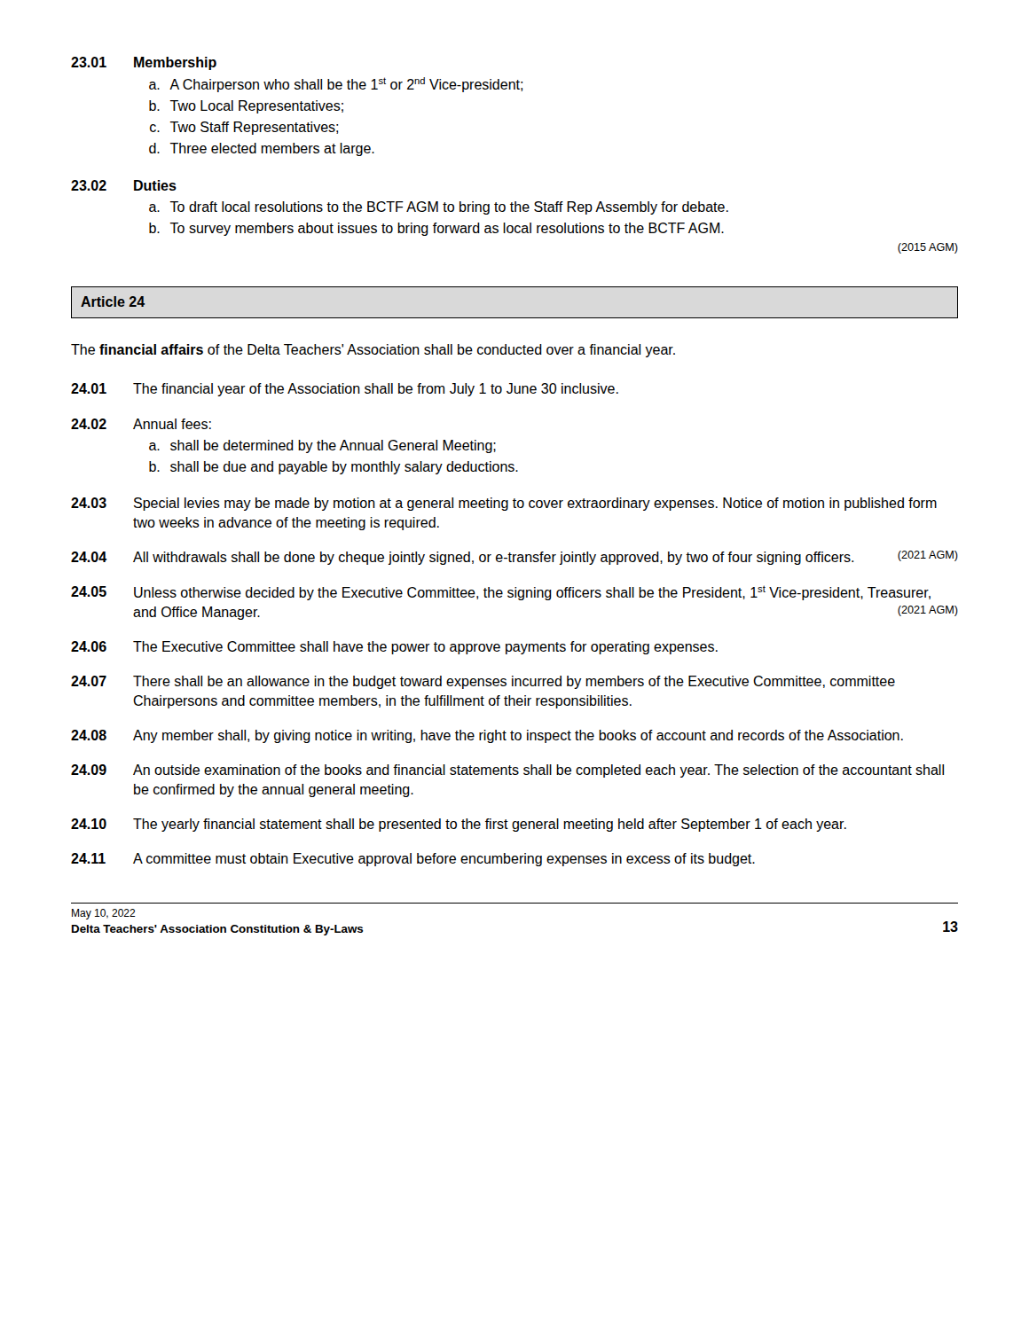23.01
Membership
A Chairperson who shall be the 1st or 2nd Vice-president;
Two Local Representatives;
Two Staff Representatives;
Three elected members at large.
23.02
Duties
To draft local resolutions to the BCTF AGM to bring to the Staff Rep Assembly for debate.
To survey members about issues to bring forward as local resolutions to the BCTF AGM.
(2015 AGM)
Article 24
The financial affairs of the Delta Teachers' Association shall be conducted over a financial year.
24.01
The financial year of the Association shall be from July 1 to June 30 inclusive.
24.02
Annual fees:
shall be determined by the Annual General Meeting;
shall be due and payable by monthly salary deductions.
24.03
Special levies may be made by motion at a general meeting to cover extraordinary expenses. Notice of motion in published form two weeks in advance of the meeting is required.
24.04
All withdrawals shall be done by cheque jointly signed, or e-transfer jointly approved, by two of four signing officers. (2021 AGM)
24.05
Unless otherwise decided by the Executive Committee, the signing officers shall be the President, 1st Vice-president, Treasurer, and Office Manager. (2021 AGM)
24.06
The Executive Committee shall have the power to approve payments for operating expenses.
24.07
There shall be an allowance in the budget toward expenses incurred by members of the Executive Committee, committee Chairpersons and committee members, in the fulfillment of their responsibilities.
24.08
Any member shall, by giving notice in writing, have the right to inspect the books of account and records of the Association.
24.09
An outside examination of the books and financial statements shall be completed each year. The selection of the accountant shall be confirmed by the annual general meeting.
24.10
The yearly financial statement shall be presented to the first general meeting held after September 1 of each year.
24.11
A committee must obtain Executive approval before encumbering expenses in excess of its budget.
May 10, 2022
Delta Teachers' Association Constitution & By-Laws
13